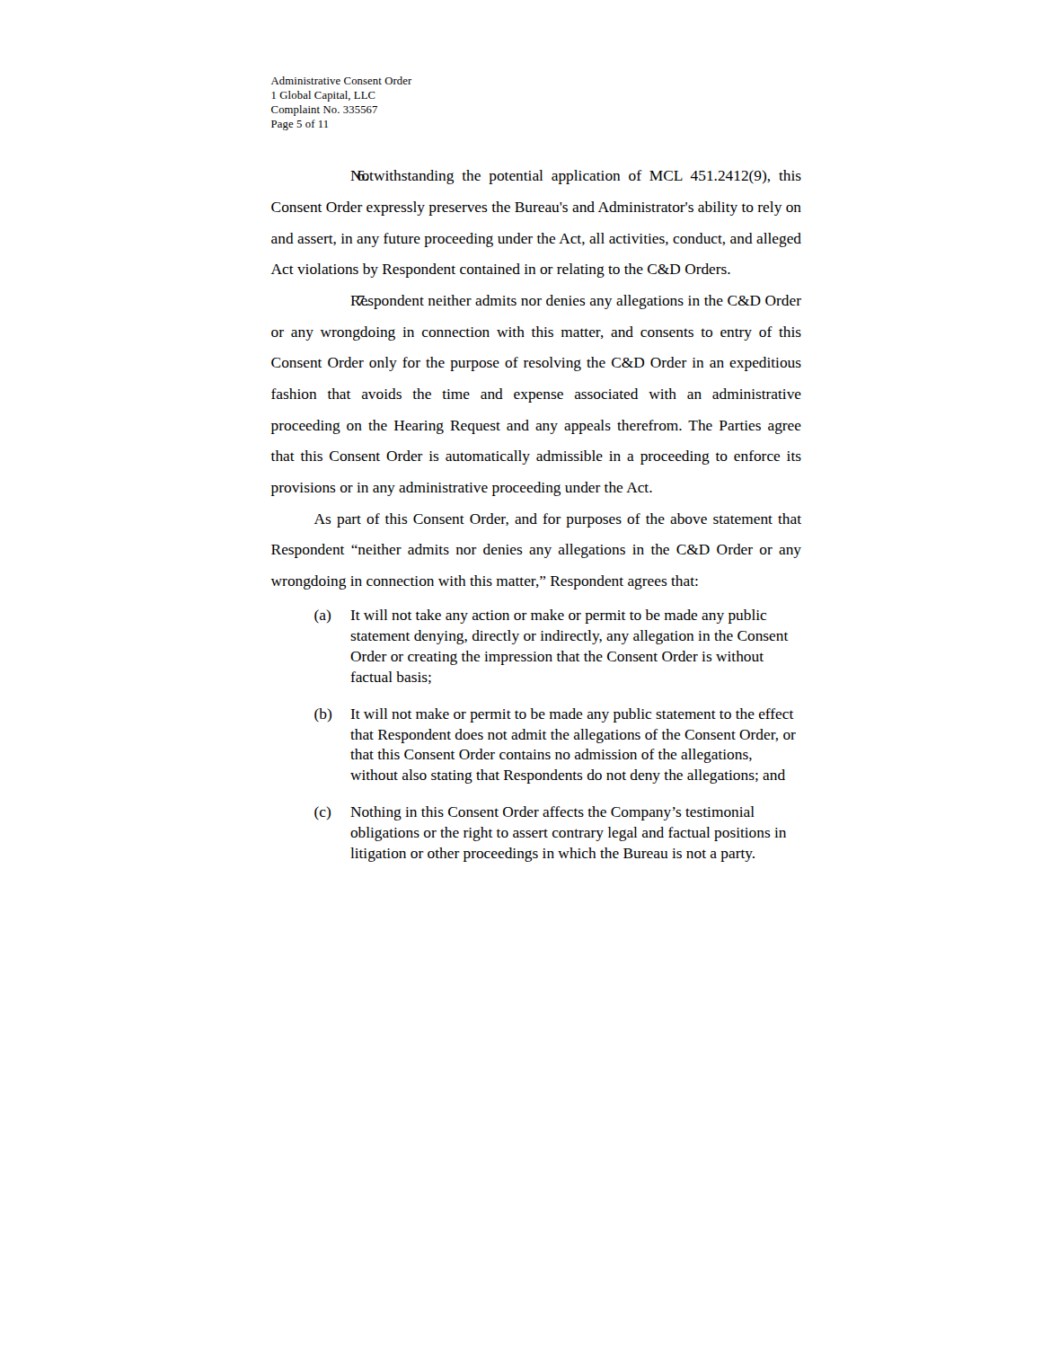Administrative Consent Order
1 Global Capital, LLC
Complaint No. 335567
Page 5 of 11
6. Notwithstanding the potential application of MCL 451.2412(9), this Consent Order expressly preserves the Bureau's and Administrator's ability to rely on and assert, in any future proceeding under the Act, all activities, conduct, and alleged Act violations by Respondent contained in or relating to the C&D Orders.
7. Respondent neither admits nor denies any allegations in the C&D Order or any wrongdoing in connection with this matter, and consents to entry of this Consent Order only for the purpose of resolving the C&D Order in an expeditious fashion that avoids the time and expense associated with an administrative proceeding on the Hearing Request and any appeals therefrom. The Parties agree that this Consent Order is automatically admissible in a proceeding to enforce its provisions or in any administrative proceeding under the Act.
As part of this Consent Order, and for purposes of the above statement that Respondent “neither admits nor denies any allegations in the C&D Order or any wrongdoing in connection with this matter,” Respondent agrees that:
(a) It will not take any action or make or permit to be made any public statement denying, directly or indirectly, any allegation in the Consent Order or creating the impression that the Consent Order is without factual basis;
(b) It will not make or permit to be made any public statement to the effect that Respondent does not admit the allegations of the Consent Order, or that this Consent Order contains no admission of the allegations, without also stating that Respondents do not deny the allegations; and
(c) Nothing in this Consent Order affects the Company’s testimonial obligations or the right to assert contrary legal and factual positions in litigation or other proceedings in which the Bureau is not a party.